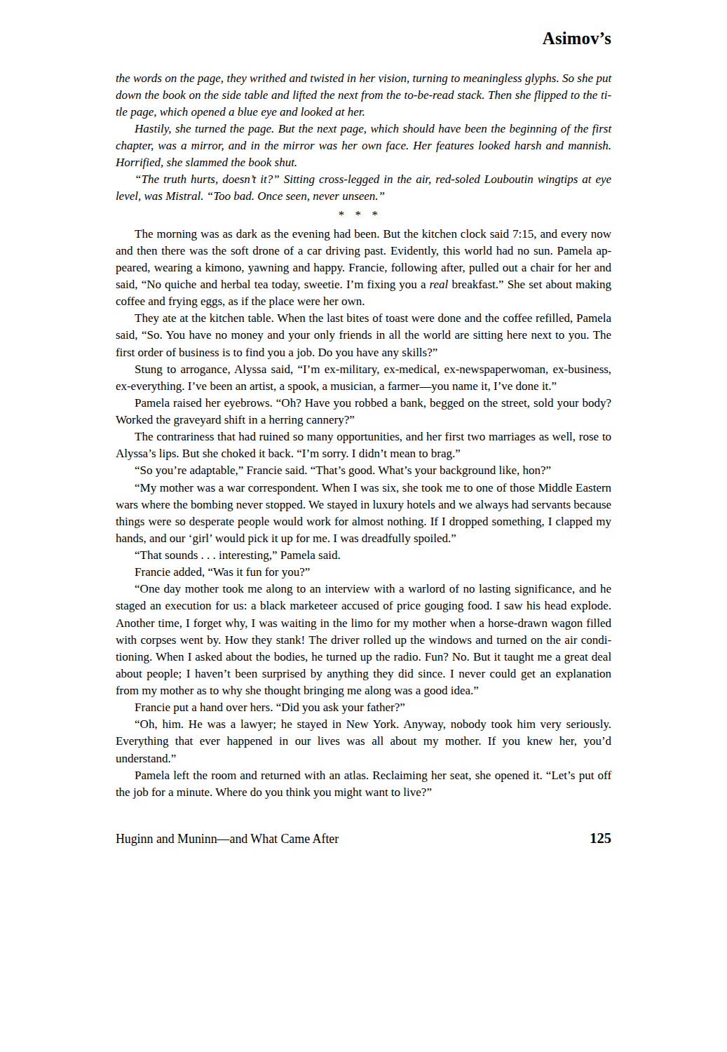Asimov’s
the words on the page, they writhed and twisted in her vision, turning to meaningless glyphs. So she put down the book on the side table and lifted the next from the to-be-read stack. Then she flipped to the title page, which opened a blue eye and looked at her.
Hastily, she turned the page. But the next page, which should have been the beginning of the first chapter, was a mirror, and in the mirror was her own face. Her features looked harsh and mannish. Horrified, she slammed the book shut.
“The truth hurts, doesn’t it?” Sitting cross-legged in the air, red-soled Louboutin wingtips at eye level, was Mistral. “Too bad. Once seen, never unseen.”
***
The morning was as dark as the evening had been. But the kitchen clock said 7:15, and every now and then there was the soft drone of a car driving past. Evidently, this world had no sun. Pamela appeared, wearing a kimono, yawning and happy. Francie, following after, pulled out a chair for her and said, “No quiche and herbal tea today, sweetie. I’m fixing you a real breakfast.” She set about making coffee and frying eggs, as if the place were her own.
They ate at the kitchen table. When the last bites of toast were done and the coffee refilled, Pamela said, “So. You have no money and your only friends in all the world are sitting here next to you. The first order of business is to find you a job. Do you have any skills?”
Stung to arrogance, Alyssa said, “I’m ex-military, ex-medical, ex-newspaperwoman, ex-business, ex-everything. I’ve been an artist, a spook, a musician, a farmer—you name it, I’ve done it.”
Pamela raised her eyebrows. “Oh? Have you robbed a bank, begged on the street, sold your body? Worked the graveyard shift in a herring cannery?”
The contrariness that had ruined so many opportunities, and her first two marriages as well, rose to Alyssa’s lips. But she choked it back. “I’m sorry. I didn’t mean to brag.”
“So you’re adaptable,” Francie said. “That’s good. What’s your background like, hon?”
“My mother was a war correspondent. When I was six, she took me to one of those Middle Eastern wars where the bombing never stopped. We stayed in luxury hotels and we always had servants because things were so desperate people would work for almost nothing. If I dropped something, I clapped my hands, and our ‘girl’ would pick it up for me. I was dreadfully spoiled.”
“That sounds . . . interesting,” Pamela said.
Francie added, “Was it fun for you?”
“One day mother took me along to an interview with a warlord of no lasting significance, and he staged an execution for us: a black marketeer accused of price gouging food. I saw his head explode. Another time, I forget why, I was waiting in the limo for my mother when a horse-drawn wagon filled with corpses went by. How they stank! The driver rolled up the windows and turned on the air conditioning. When I asked about the bodies, he turned up the radio. Fun? No. But it taught me a great deal about people; I haven’t been surprised by anything they did since. I never could get an explanation from my mother as to why she thought bringing me along was a good idea.”
Francie put a hand over hers. “Did you ask your father?”
“Oh, him. He was a lawyer; he stayed in New York. Anyway, nobody took him very seriously. Everything that ever happened in our lives was all about my mother. If you knew her, you’d understand.”
Pamela left the room and returned with an atlas. Reclaiming her seat, she opened it. “Let’s put off the job for a minute. Where do you think you might want to live?”
Huginn and Muninn—and What Came After 125